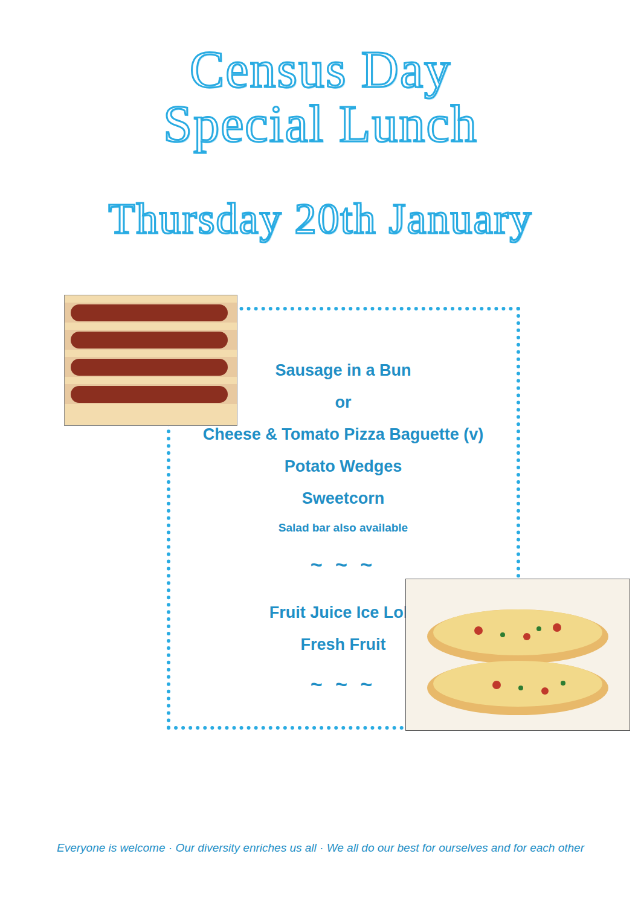Census Day Special Lunch
Thursday 20th January
Sausage in a Bun
or
Cheese & Tomato Pizza Baguette (v)
Potato Wedges
Sweetcorn
Salad bar also available
~ ~ ~
Fruit Juice Ice Lolli
Fresh Fruit
~ ~ ~
Everyone is welcome · Our diversity enriches us all · We all do our best for ourselves and for each other